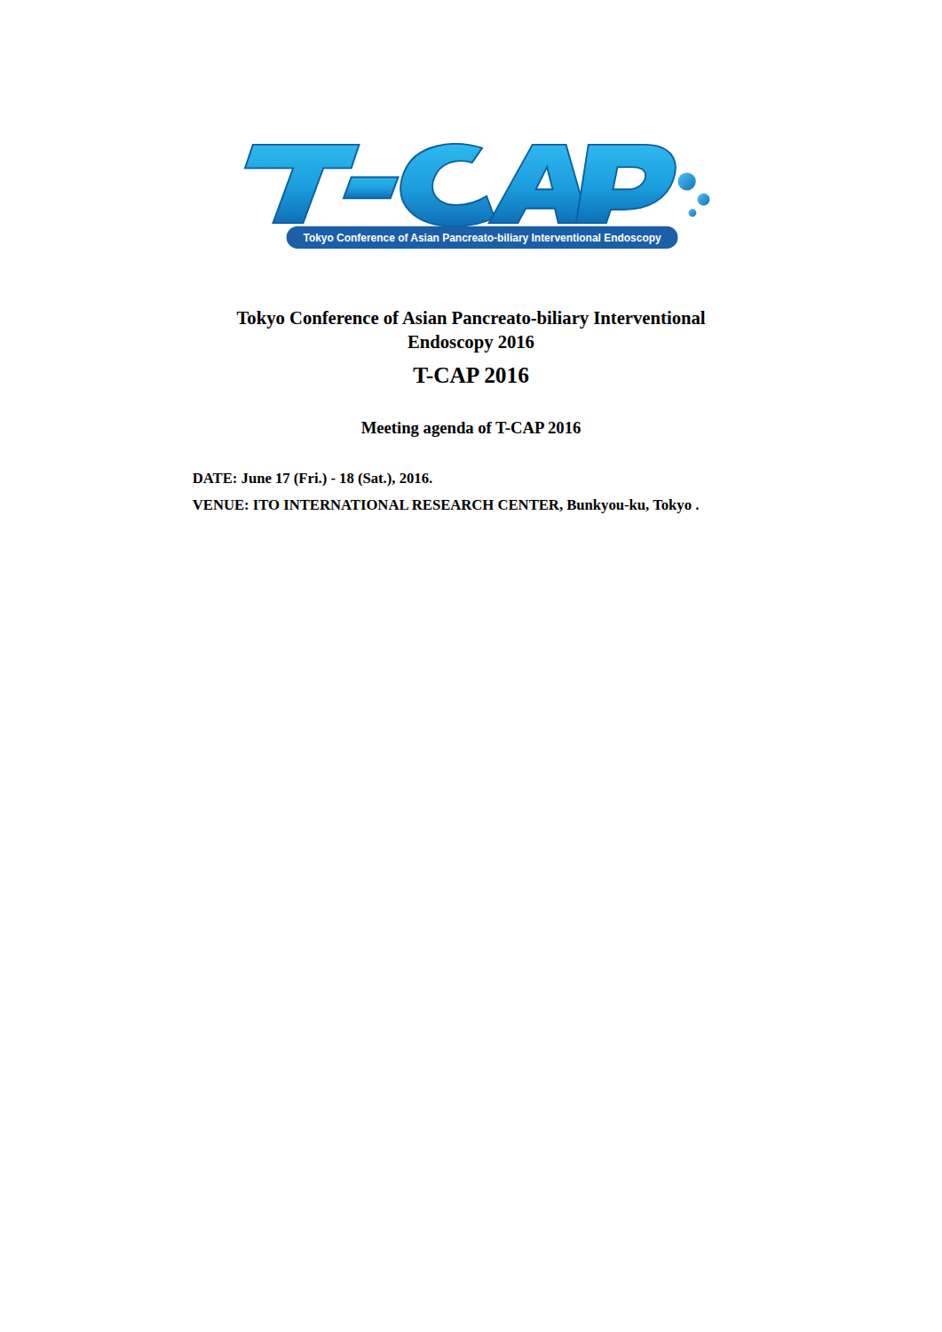Tokyo Conference of Asian Pancreato-biliary Interventional Endoscopy
Tokyo Conference of Asian Pancreato-biliary Interventional Endoscopy 2016
T-CAP 2016
Meeting agenda of T-CAP 2016
DATE: June 17 (Fri.) - 18 (Sat.), 2016.
VENUE: ITO INTERNATIONAL RESEARCH CENTER, Bunkyou-ku, Tokyo .